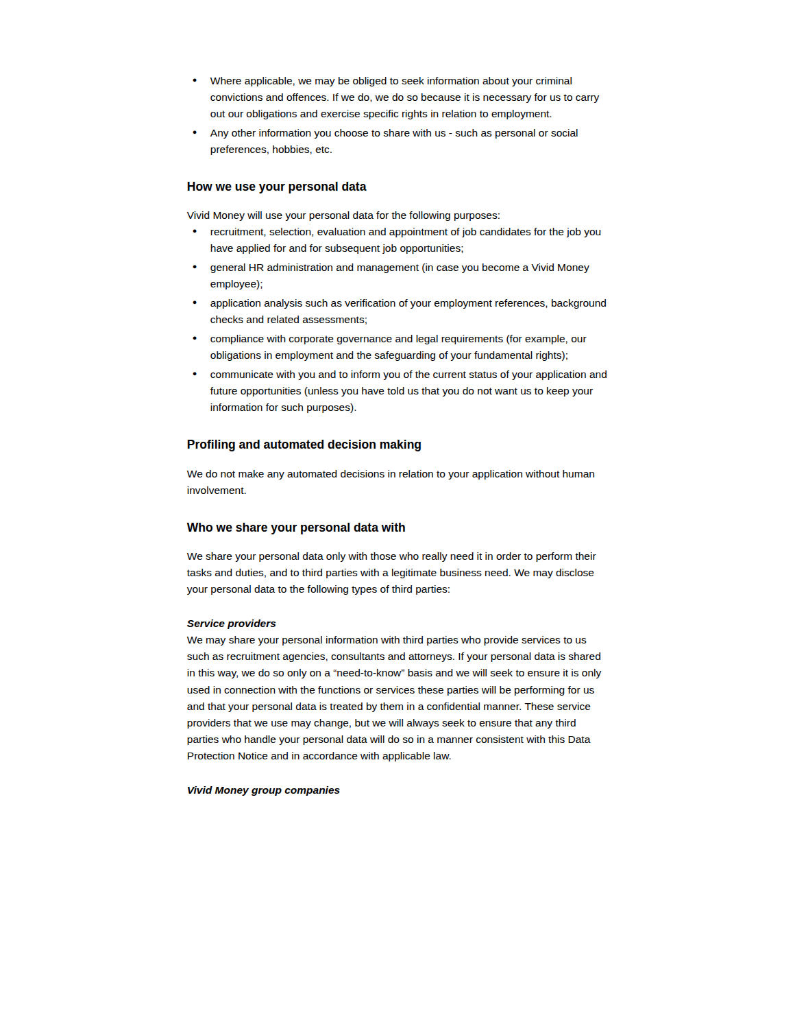Where applicable, we may be obliged to seek information about your criminal convictions and offences. If we do, we do so because it is necessary for us to carry out our obligations and exercise specific rights in relation to employment.
Any other information you choose to share with us - such as personal or social preferences, hobbies, etc.
How we use your personal data
Vivid Money will use your personal data for the following purposes:
recruitment, selection, evaluation and appointment of job candidates for the job you have applied for and for subsequent job opportunities;
general HR administration and management (in case you become a Vivid Money employee);
application analysis such as verification of your employment references, background checks and related assessments;
compliance with corporate governance and legal requirements (for example, our obligations in employment and the safeguarding of your fundamental rights);
communicate with you and to inform you of the current status of your application and future opportunities (unless you have told us that you do not want us to keep your information for such purposes).
Profiling and automated decision making
We do not make any automated decisions in relation to your application without human involvement.
Who we share your personal data with
We share your personal data only with those who really need it in order to perform their tasks and duties, and to third parties with a legitimate business need. We may disclose your personal data to the following types of third parties:
Service providers
We may share your personal information with third parties who provide services to us such as recruitment agencies, consultants and attorneys. If your personal data is shared in this way, we do so only on a “need-to-know” basis and we will seek to ensure it is only used in connection with the functions or services these parties will be performing for us and that your personal data is treated by them in a confidential manner. These service providers that we use may change, but we will always seek to ensure that any third parties who handle your personal data will do so in a manner consistent with this Data Protection Notice and in accordance with applicable law.
Vivid Money group companies